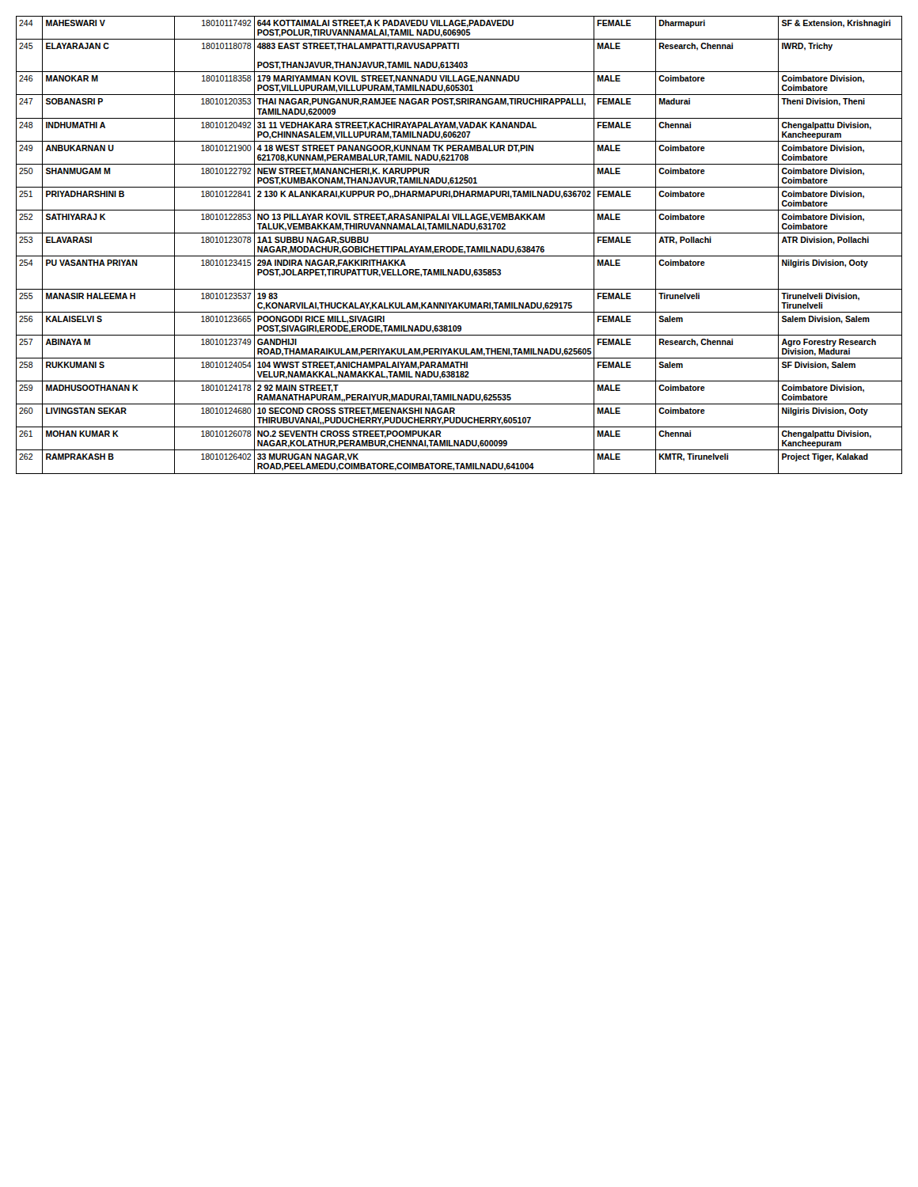| 244 | MAHESWARI V | 18010117492 | 644 KOTTAIMALAI STREET,A K PADAVEDU VILLAGE,PADAVEDU POST,POLUR,TIRUVANNAMALAI,TAMIL NADU,606905 | FEMALE | Dharmapuri | SF & Extension, Krishnagiri |
| 245 | ELAYARAJAN C | 18010118078 | 4883 EAST STREET,THALAMPATTI,RAVUSAPPATTI POST,THANJAVUR,THANJAVUR,TAMIL NADU,613403 | MALE | Research, Chennai | IWRD, Trichy |
| 246 | MANOKAR M | 18010118358 | 179 MARIYAMMAN KOVIL STREET,NANNADU VILLAGE,NANNADU POST,VILLUPURAM,VILLUPURAM,TAMILNADU,605301 | MALE | Coimbatore | Coimbatore Division, Coimbatore |
| 247 | SOBANASRI P | 18010120353 | THAI NAGAR,PUNGANUR,RAMJEE NAGAR POST,SRIRANGAM,TIRUCHIRAPPALLI, TAMILNADU,620009 | FEMALE | Madurai | Theni Division, Theni |
| 248 | INDHUMATHI A | 18010120492 | 31 11 VEDHAKARA STREET,KACHIRAYAPALAYAM,VADAK KANANDAL PO,CHINNASALEM,VILLUPURAM,TAMILNADU,606207 | FEMALE | Chennai | Chengalpattu Division, Kancheepuram |
| 249 | ANBUKARNAN U | 18010121900 | 4 18 WEST STREET PANANGOOR,KUNNAM TK PERAMBALUR DT,PIN 621708,KUNNAM,PERAMBALUR,TAMIL NADU,621708 | MALE | Coimbatore | Coimbatore Division, Coimbatore |
| 250 | SHANMUGAM M | 18010122792 | NEW STREET,MANANCHERI,K. KARUPPUR POST,KUMBAKONAM,THANJAVUR,TAMILNADU,612501 | MALE | Coimbatore | Coimbatore Division, Coimbatore |
| 251 | PRIYADHARSHINI B | 18010122841 | 2 130 K ALANKARAI,KUPPUR PO,,DHARMAPURI,DHARMAPURI,TAMILNADU,636702 | FEMALE | Coimbatore | Coimbatore Division, Coimbatore |
| 252 | SATHIYARAJ K | 18010122853 | NO 13 PILLAYAR KOVIL STREET,ARASANIPALAI VILLAGE,VEMBAKKAM TALUK,VEMBAKKAM,THIRUVANNAMALAI,TAMILNADU,631702 | MALE | Coimbatore | Coimbatore Division, Coimbatore |
| 253 | ELAVARASI | 18010123078 | 1A1 SUBBU NAGAR,SUBBU NAGAR,MODACHUR,GOBICHETTIPALAYAM,ERODE,TAMILNADU,638476 | FEMALE | ATR, Pollachi | ATR Division, Pollachi |
| 254 | PU VASANTHA PRIYAN | 18010123415 | 29A INDIRA NAGAR,FAKKIRITHAKKA POST,JOLARPET,TIRUPATTUR,VELLORE,TAMILNADU,635853 | MALE | Coimbatore | Nilgiris Division, Ooty |
| 255 | MANASIR HALEEMA H | 18010123537 | 19 83 C,KONARVILAI,THUCKALAY,KALKULAM,KANNIYAKUMARI,TAMILNADU,629175 | FEMALE | Tirunelveli | Tirunelveli Division, Tirunelveli |
| 256 | KALAISELVI S | 18010123665 | POONGODI RICE MILL,SIVAGIRI POST,SIVAGIRI,ERODE,ERODE,TAMILNADU,638109 | FEMALE | Salem | Salem Division, Salem |
| 257 | ABINAYA M | 18010123749 | GANDHIJI ROAD,THAMARAIKULAM,PERIYAKULAM,PERIYAKULAM,THENI,TAMILNADU,625605 | FEMALE | Research, Chennai | Agro Forestry Research Division, Madurai |
| 258 | RUKKUMANI S | 18010124054 | 104 WWST STREET,ANICHAMPALAIYAM,PARAMATHI VELUR,NAMAKKAL,NAMAKKAL,TAMIL NADU,638182 | FEMALE | Salem | SF Division, Salem |
| 259 | MADHUSOOTHANAN K | 18010124178 | 2 92 MAIN STREET,T RAMANATHAPURAM,,PERAIYUR,MADURAI,TAMILNADU,625535 | MALE | Coimbatore | Coimbatore Division, Coimbatore |
| 260 | LIVINGSTAN SEKAR | 18010124680 | 10 SECOND CROSS STREET,MEENAKSHI NAGAR THIRUBUVANAI,,PUDUCHERRY,PUDUCHERRY,PUDUCHERRY,605107 | MALE | Coimbatore | Nilgiris Division, Ooty |
| 261 | MOHAN KUMAR K | 18010126078 | NO.2 SEVENTH CROSS STREET,POOMPUKAR NAGAR,KOLATHUR,PERAMBUR,CHENNAI,TAMILNADU,600099 | MALE | Chennai | Chengalpattu Division, Kancheepuram |
| 262 | RAMPRAKASH B | 18010126402 | 33 MURUGAN NAGAR,VK ROAD,PEELAMEDU,COIMBATORE,COIMBATORE,TAMILNADU,641004 | MALE | KMTR, Tirunelveli | Project Tiger, Kalakad |